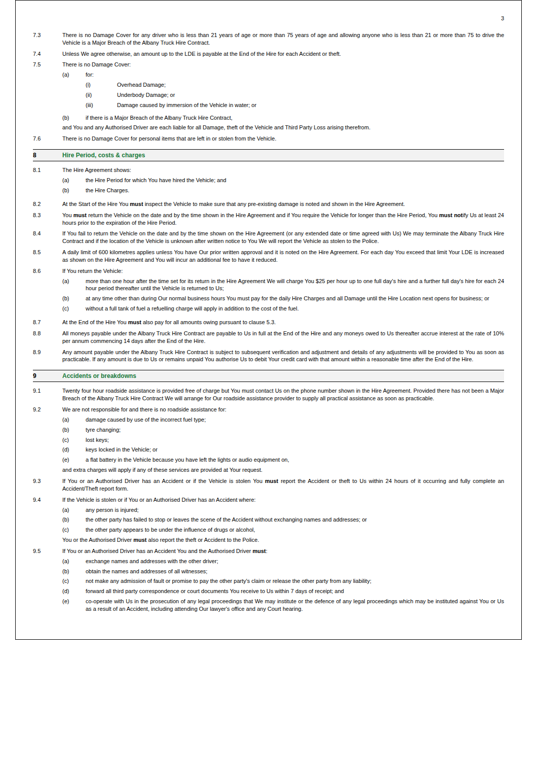3
| 7.3 | There is no Damage Cover for any driver who is less than 21 years of age or more than 75 years of age and allowing anyone who is less than 21 or more than 75 to drive the Vehicle is a Major Breach of the Albany Truck Hire Contract. |
| 7.4 | Unless We agree otherwise, an amount up to the LDE is payable at the End of the Hire for each Accident or theft. |
| 7.5 | There is no Damage Cover: / (a) / for: / (i) / Overhead Damage; / / (ii) / Underbody Damage; or / / (iii) / Damage caused by immersion of the Vehicle in water; or / / / (b) / if there is a Major Breach of the Albany Truck Hire Contract, / and You and any Authorised Driver are each liable for all Damage, theft of the Vehicle and Third Party Loss arising therefrom. |
| 7.6 | There is no Damage Cover for personal items that are left in or stolen from the Vehicle. |
| 8 | Hire Period, costs & charges |
| 8.1 | The Hire Agreement shows: / (a) / the Hire Period for which You have hired the Vehicle; and / / (b) / the Hire Charges. / |
| 8.2 | At the Start of the Hire You must inspect the Vehicle to make sure that any pre-existing damage is noted and shown in the Hire Agreement. |
| 8.3 | You must return the Vehicle on the date and by the time shown in the Hire Agreement and if You require the Vehicle for longer than the Hire Period, You must not ify Us at least 24 hours prior to the expiration of the Hire Period. |
| 8.4 | If You fail to return the Vehicle on the date and by the time shown on the Hire Agreement (or any extended date or time agreed with Us) We may terminate the Albany Truck Hire Contract and if the location of the Vehicle is unknown after written notice to You We will report the Vehicle as stolen to the Police. |
| 8.5 | A daily limit of 600 kilometres applies unless You have Our prior written approval and it is noted on the Hire Agreement. For each day You exceed that limit Your LDE is increased as shown on the Hire Agreement and You will incur an additional fee to have it reduced. |
| 8.6 | If You return the Vehicle: / (a) / more than one hour after the time set for its return in the Hire Agreement We will charge You $25 per hour up to one full day's hire and a further full day's hire for each 24 hour period thereafter until the Vehicle is returned to Us; / / (b) / at any time other than during Our normal business hours You must pay for the daily Hire Charges and all Damage until the Hire Location next opens for business; or / / (c) / without a full tank of fuel a refuelling charge will apply in addition to the cost of the fuel. / |
| 8.7 | At the End of the Hire You must also pay for all amounts owing pursuant to clause 5.3. |
| 8.8 | All moneys payable under the Albany Truck Hire Contract are payable to Us in full at the End of the Hire and any moneys owed to Us thereafter accrue interest at the rate of 10% per annum commencing 14 days after the End of the Hire. |
| 8.9 | Any amount payable under the Albany Truck Hire Contract is subject to subsequent verification and adjustment and details of any adjustments will be provided to You as soon as practicable. If any amount is due to Us or remains unpaid You authorise Us to debit Your credit card with that amount within a reasonable time after the End of the Hire. |
| 9 | Accidents or breakdowns |
| 9.1 | Twenty four hour roadside assistance is provided free of charge but You must contact Us on the phone number shown in the Hire Agreement. Provided there has not been a Major Breach of the Albany Truck Hire Contract We will arrange for Our roadside assistance provider to supply all practical assistance as soon as practicable. |
| 9.2 | We are not responsible for and there is no roadside assistance for: / (a) / damage caused by use of the incorrect fuel type; / / (b) / tyre changing; / / (c) / lost keys; / / (d) / keys locked in the Vehicle; or / / (e) / a flat battery in the Vehicle because you have left the lights or audio equipment on, / and extra charges will apply if any of these services are provided at Your request. |
| 9.3 | If You or an Authorised Driver has an Accident or if the Vehicle is stolen You must report the Accident or theft to Us within 24 hours of it occurring and fully complete an Accident/Theft report form. |
| 9.4 | If the Vehicle is stolen or if You or an Authorised Driver has an Accident where: / (a) / any person is injured; / / (b) / the other party has failed to stop or leaves the scene of the Accident without exchanging names and addresses; or / / (c) / the other party appears to be under the influence of drugs or alcohol, / You or the Authorised Driver must also report the theft or Accident to the Police. |
| 9.5 | If You or an Authorised Driver has an Accident You and the Authorised Driver must : / (a) / exchange names and addresses with the other driver; / / (b) / obtain the names and addresses of all witnesses; / / (c) / not make any admission of fault or promise to pay the other party's claim or release the other party from any liability; / / (d) / forward all third party correspondence or court documents You receive to Us within 7 days of receipt; and / / (e) / co-operate with Us in the prosecution of any legal proceedings that We may institute or the defence of any legal proceedings which may be instituted against You or Us as a result of an Accident, including attending Our lawyer's office and any Court hearing. / |